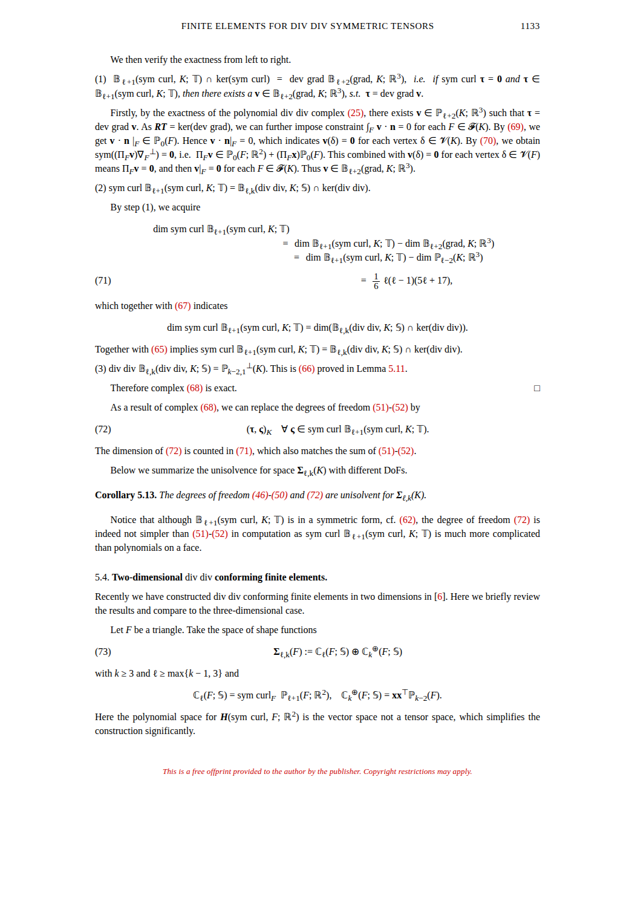FINITE ELEMENTS FOR DIV DIV SYMMETRIC TENSORS 1133
We then verify the exactness from left to right.
(1) 𝔹ℓ+1(sym curl, K; 𝕋) ∩ ker(sym curl) = dev grad 𝔹ℓ+2(grad, K; ℝ3), i.e. if sym curl τ = 0 and τ ∈ 𝔹ℓ+1(sym curl, K; 𝕋), then there exists a v ∈ 𝔹ℓ+2(grad, K; ℝ3), s.t. τ = dev grad v.
Firstly, by the exactness of the polynomial div div complex (25), there exists v ∈ ℙℓ+2(K; ℝ3) such that τ = dev grad v. As RT = ker(dev grad), we can further impose constraint ∫F v · n = 0 for each F ∈ 𝓕(K). By (69), we get v · n |F ∈ ℙ0(F). Hence v · n|F = 0, which indicates v(δ) = 0 for each vertex δ ∈ 𝓥(K). By (70), we obtain sym((ΠFv)∇F⊥) = 0, i.e. ΠFv ∈ ℙ0(F; ℝ2) + (ΠFx)ℙ0(F). This combined with v(δ) = 0 for each vertex δ ∈ 𝓥(F) means ΠFv = 0, and then v|F = 0 for each F ∈ 𝓕(K). Thus v ∈ 𝔹ℓ+2(grad, K; ℝ3).
(2) sym curl 𝔹ℓ+1(sym curl, K; 𝕋) = 𝔹ℓ,k(div div, K; 𝕊) ∩ ker(div div).
By step (1), we acquire
dim sym curl 𝔹ℓ+1(sym curl, K; 𝕋)
= dim 𝔹ℓ+1(sym curl, K; 𝕋) − dim 𝔹ℓ+2(grad, K; ℝ3)
= dim 𝔹ℓ+1(sym curl, K; 𝕋) − dim ℙℓ−2(K; ℝ3)
(71) = 16 ℓ(ℓ − 1)(5ℓ + 17),
which together with (67) indicates
dim sym curl 𝔹ℓ+1(sym curl, K; 𝕋) = dim(𝔹ℓ,k(div div, K; 𝕊) ∩ ker(div div)).
Together with (65) implies sym curl 𝔹ℓ+1(sym curl, K; 𝕋) = 𝔹ℓ,k(div div, K; 𝕊) ∩ ker(div div).
(3) div div 𝔹ℓ,k(div div, K; 𝕊) = ℙk−2,1⊥(K). This is (66) proved in Lemma 5.11.
Therefore complex (68) is exact. □
As a result of complex (68), we can replace the degrees of freedom (51)-(52) by
(72) (τ, ς)K ∀ ς ∈ sym curl 𝔹ℓ+1(sym curl, K; 𝕋).
The dimension of (72) is counted in (71), which also matches the sum of (51)-(52).
Below we summarize the unisolvence for space Σℓ,k(K) with different DoFs.
Corollary 5.13. The degrees of freedom (46)-(50) and (72) are unisolvent for Σℓ,k(K).
Notice that although 𝔹ℓ+1(sym curl, K; 𝕋) is in a symmetric form, cf. (62), the degree of freedom (72) is indeed not simpler than (51)-(52) in computation as sym curl 𝔹ℓ+1(sym curl, K; 𝕋) is much more complicated than polynomials on a face.
5.4. Two-dimensional div div conforming finite elements.
Recently we have constructed div div conforming finite elements in two dimensions in [6]. Here we briefly review the results and compare to the three-dimensional case.
Let F be a triangle. Take the space of shape functions
(73) Σℓ,k(F) := ℂℓ(F; 𝕊) ⊕ ℂk⊕(F; 𝕊)
with k ≥ 3 and ℓ ≥ max{k − 1, 3} and
ℂℓ(F; 𝕊) = sym curlF ℙℓ+1(F; ℝ2), ℂk⊕(F; 𝕊) = xx⊤ℙk−2(F).
Here the polynomial space for H(sym curl, F; ℝ2) is the vector space not a tensor space, which simplifies the construction significantly.
This is a free offprint provided to the author by the publisher. Copyright restrictions may apply.